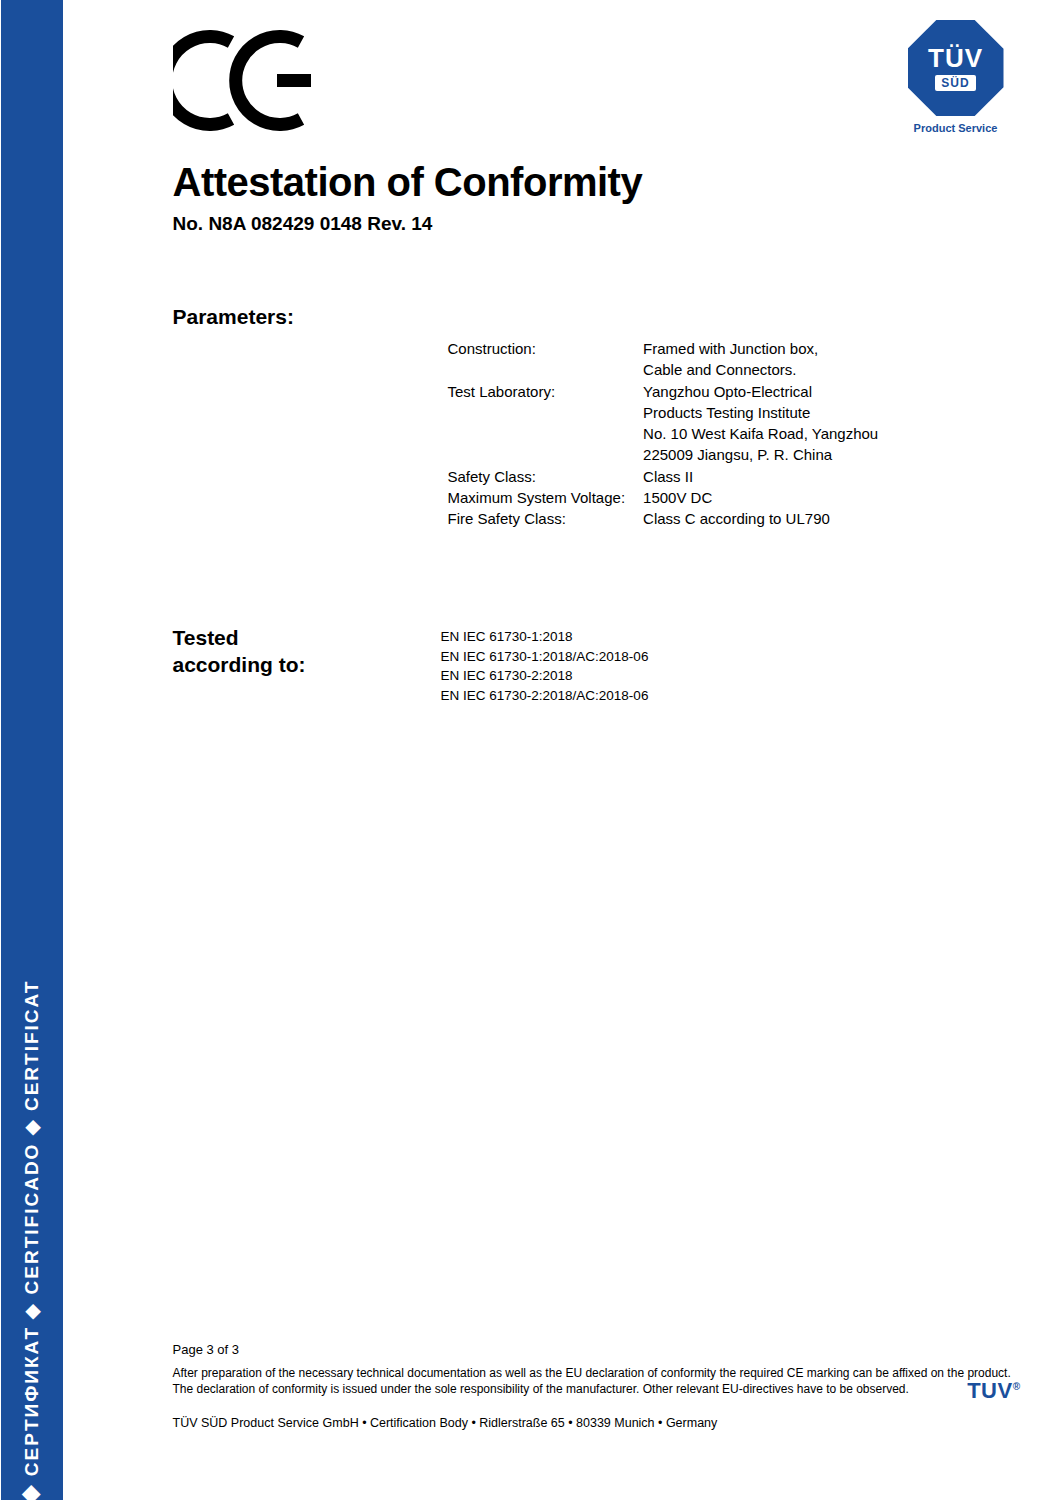ZERTIFIKAT ◆ CERTIFICATE ◆ 認證證書 ◆ CEPTИФИКАТ ◆ CERTIFICADO ◆ CERTIFICAT
TÜV
SÜD
Product Service
Attestation of Conformity
No. N8A 082429 0148 Rev. 14
Parameters:
| Construction: | Framed with Junction box, |
| | Cable and Connectors. |
| Test Laboratory: | Yangzhou Opto-Electrical |
| | Products Testing Institute |
| | No. 10 West Kaifa Road, Yangzhou |
| | 225009 Jiangsu, P. R. China |
| Safety Class: | Class II |
| Maximum System Voltage: | 1500V DC |
| Fire Safety Class: | Class C according to UL790 |
Tested
according to:
EN IEC 61730-1:2018
EN IEC 61730-1:2018/AC:2018-06
EN IEC 61730-2:2018
EN IEC 61730-2:2018/AC:2018-06
Page 3 of 3
After preparation of the necessary technical documentation as well as the EU declaration of conformity the required CE marking can be affixed on the product. The declaration of conformity is issued under the sole responsibility of the manufacturer. Other relevant EU-directives have to be observed.
TÜV SÜD Product Service GmbH • Certification Body • Ridlerstraße 65 • 80339 Munich • Germany
TUV®